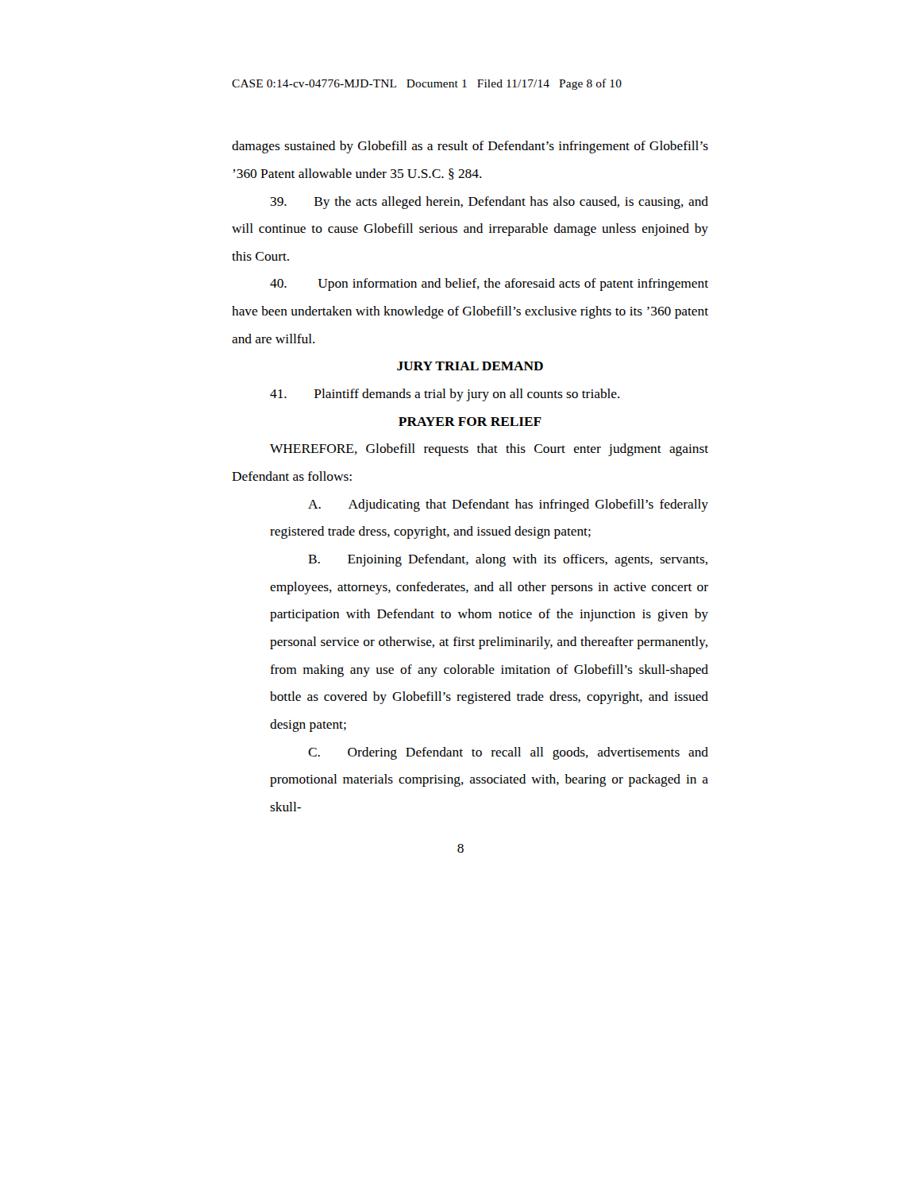CASE 0:14-cv-04776-MJD-TNL Document 1 Filed 11/17/14 Page 8 of 10
damages sustained by Globefill as a result of Defendant’s infringement of Globefill’s ’360 Patent allowable under 35 U.S.C. § 284.
39. By the acts alleged herein, Defendant has also caused, is causing, and will continue to cause Globefill serious and irreparable damage unless enjoined by this Court.
40. Upon information and belief, the aforesaid acts of patent infringement have been undertaken with knowledge of Globefill’s exclusive rights to its ’360 patent and are willful.
JURY TRIAL DEMAND
41. Plaintiff demands a trial by jury on all counts so triable.
PRAYER FOR RELIEF
WHEREFORE, Globefill requests that this Court enter judgment against Defendant as follows:
A. Adjudicating that Defendant has infringed Globefill’s federally registered trade dress, copyright, and issued design patent;
B. Enjoining Defendant, along with its officers, agents, servants, employees, attorneys, confederates, and all other persons in active concert or participation with Defendant to whom notice of the injunction is given by personal service or otherwise, at first preliminarily, and thereafter permanently, from making any use of any colorable imitation of Globefill’s skull-shaped bottle as covered by Globefill’s registered trade dress, copyright, and issued design patent;
C. Ordering Defendant to recall all goods, advertisements and promotional materials comprising, associated with, bearing or packaged in a skull-
8